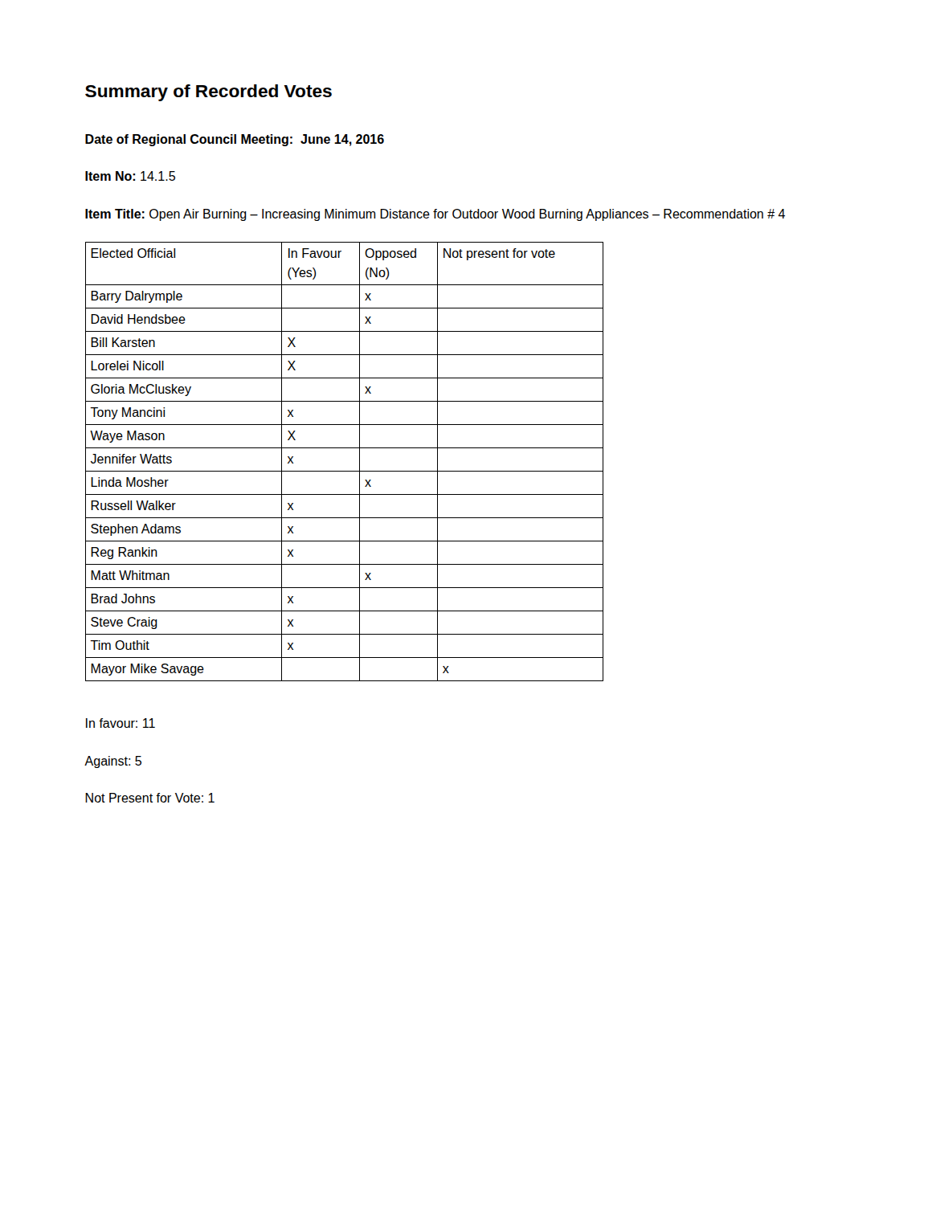Summary of Recorded Votes
Date of Regional Council Meeting: June 14, 2016
Item No: 14.1.5
Item Title: Open Air Burning – Increasing Minimum Distance for Outdoor Wood Burning Appliances – Recommendation # 4
| Elected Official | In Favour (Yes) | Opposed (No) | Not present for vote |
| --- | --- | --- | --- |
| Barry Dalrymple | | x | |
| David Hendsbee | | x | |
| Bill Karsten | X | | |
| Lorelei Nicoll | X | | |
| Gloria McCluskey | | x | |
| Tony Mancini | x | | |
| Waye Mason | X | | |
| Jennifer Watts | x | | |
| Linda Mosher | | x | |
| Russell Walker | x | | |
| Stephen Adams | x | | |
| Reg Rankin | x | | |
| Matt Whitman | | x | |
| Brad Johns | x | | |
| Steve Craig | x | | |
| Tim Outhit | x | | |
| Mayor Mike Savage | | | x |
In favour: 11
Against: 5
Not Present for Vote: 1